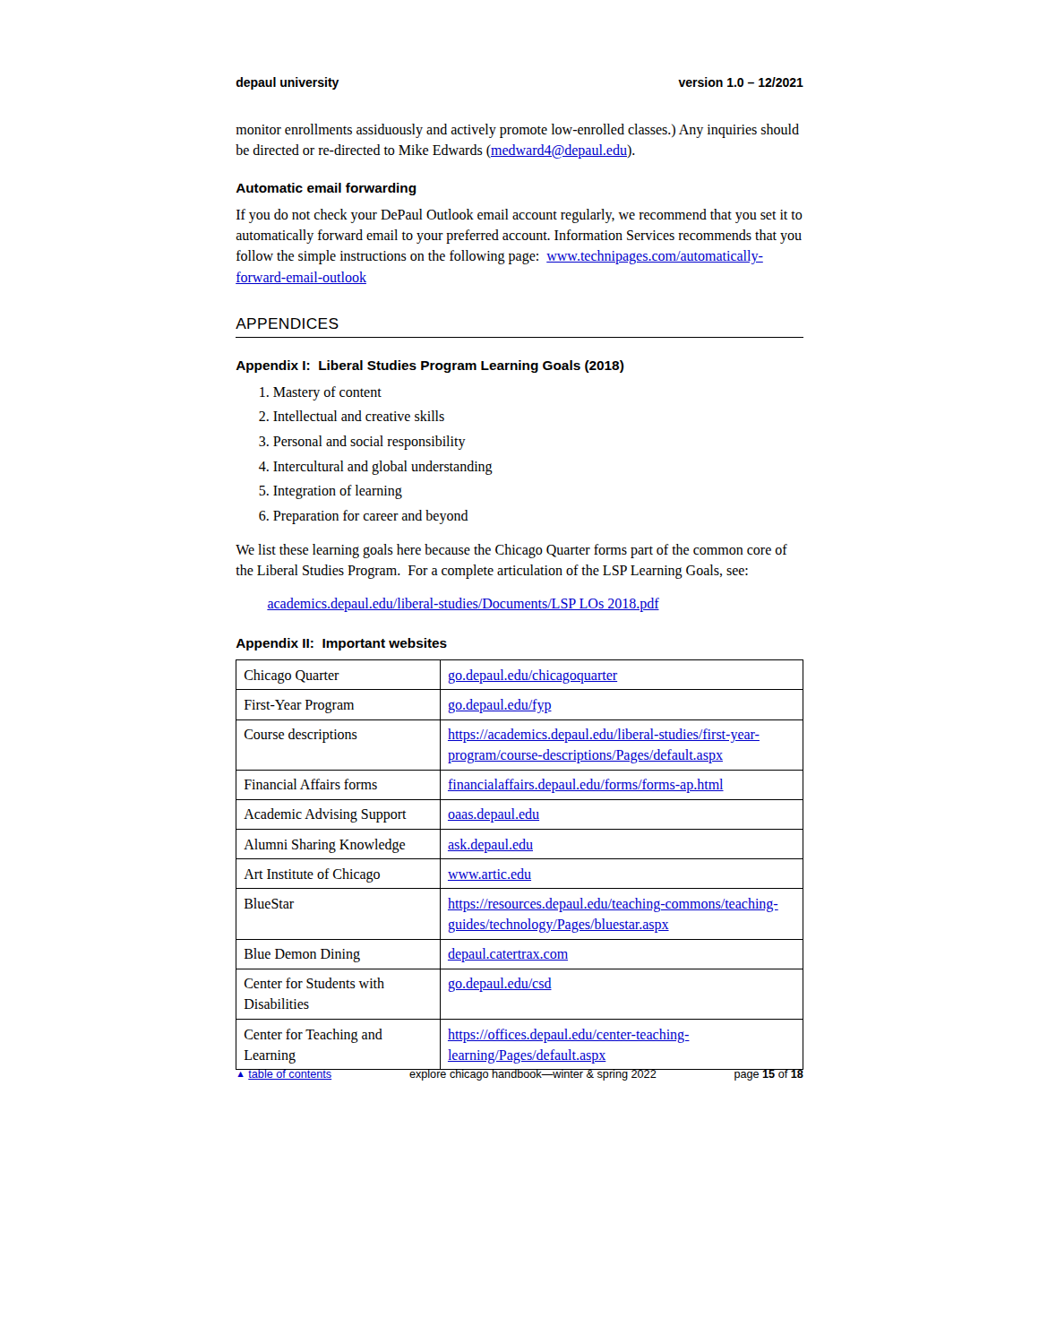depaul university version 1.0 – 12/2021
monitor enrollments assiduously and actively promote low-enrolled classes.) Any inquiries should be directed or re-directed to Mike Edwards (medward4@depaul.edu).
Automatic email forwarding
If you do not check your DePaul Outlook email account regularly, we recommend that you set it to automatically forward email to your preferred account. Information Services recommends that you follow the simple instructions on the following page: www.technipages.com/automatically-forward-email-outlook
APPENDICES
Appendix I: Liberal Studies Program Learning Goals (2018)
Mastery of content
Intellectual and creative skills
Personal and social responsibility
Intercultural and global understanding
Integration of learning
Preparation for career and beyond
We list these learning goals here because the Chicago Quarter forms part of the common core of the Liberal Studies Program. For a complete articulation of the LSP Learning Goals, see:
academics.depaul.edu/liberal-studies/Documents/LSP LOs 2018.pdf
Appendix II: Important websites
| Chicago Quarter | go.depaul.edu/chicagoquarter |
| First-Year Program | go.depaul.edu/fyp |
| Course descriptions | https://academics.depaul.edu/liberal-studies/first-year-program/course-descriptions/Pages/default.aspx |
| Financial Affairs forms | financialaffairs.depaul.edu/forms/forms-ap.html |
| Academic Advising Support | oaas.depaul.edu |
| Alumni Sharing Knowledge | ask.depaul.edu |
| Art Institute of Chicago | www.artic.edu |
| BlueStar | https://resources.depaul.edu/teaching-commons/teaching-guides/technology/Pages/bluestar.aspx |
| Blue Demon Dining | depaul.catertrax.com |
| Center for Students with Disabilities | go.depaul.edu/csd |
| Center for Teaching and Learning | https://offices.depaul.edu/center-teaching-learning/Pages/default.aspx |
▲ table of contents explore chicago handbook—winter & spring 2022 page 15 of 18